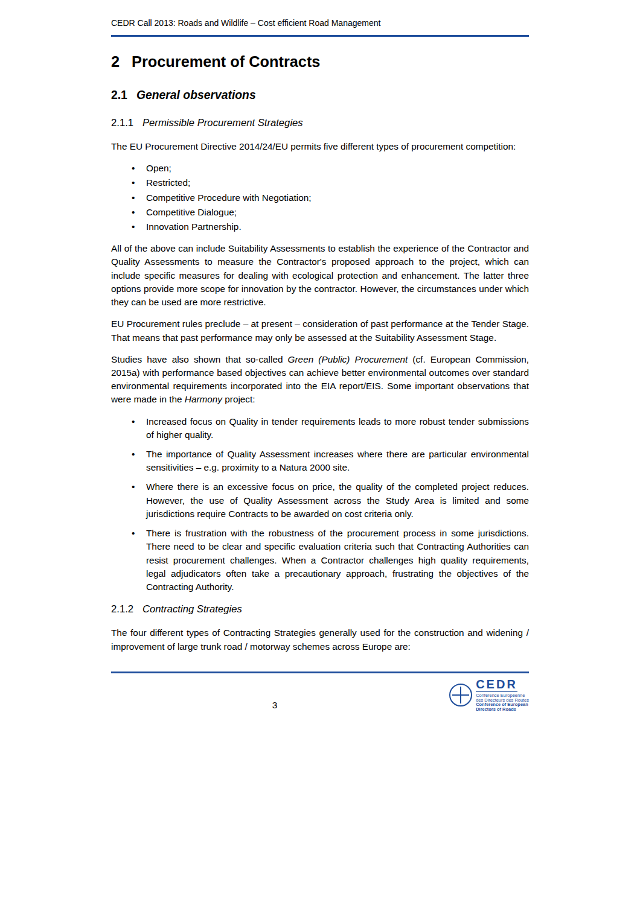CEDR Call 2013: Roads and Wildlife – Cost efficient Road Management
2 Procurement of Contracts
2.1 General observations
2.1.1 Permissible Procurement Strategies
The EU Procurement Directive 2014/24/EU permits five different types of procurement competition:
Open;
Restricted;
Competitive Procedure with Negotiation;
Competitive Dialogue;
Innovation Partnership.
All of the above can include Suitability Assessments to establish the experience of the Contractor and Quality Assessments to measure the Contractor's proposed approach to the project, which can include specific measures for dealing with ecological protection and enhancement. The latter three options provide more scope for innovation by the contractor. However, the circumstances under which they can be used are more restrictive.
EU Procurement rules preclude – at present – consideration of past performance at the Tender Stage. That means that past performance may only be assessed at the Suitability Assessment Stage.
Studies have also shown that so-called Green (Public) Procurement (cf. European Commission, 2015a) with performance based objectives can achieve better environmental outcomes over standard environmental requirements incorporated into the EIA report/EIS. Some important observations that were made in the Harmony project:
Increased focus on Quality in tender requirements leads to more robust tender submissions of higher quality.
The importance of Quality Assessment increases where there are particular environmental sensitivities – e.g. proximity to a Natura 2000 site.
Where there is an excessive focus on price, the quality of the completed project reduces. However, the use of Quality Assessment across the Study Area is limited and some jurisdictions require Contracts to be awarded on cost criteria only.
There is frustration with the robustness of the procurement process in some jurisdictions. There need to be clear and specific evaluation criteria such that Contracting Authorities can resist procurement challenges. When a Contractor challenges high quality requirements, legal adjudicators often take a precautionary approach, frustrating the objectives of the Contracting Authority.
2.1.2 Contracting Strategies
The four different types of Contracting Strategies generally used for the construction and widening / improvement of large trunk road / motorway schemes across Europe are:
3
CEDR Conférence Européenne des Directeurs des Routes Conference of European Directors of Roads